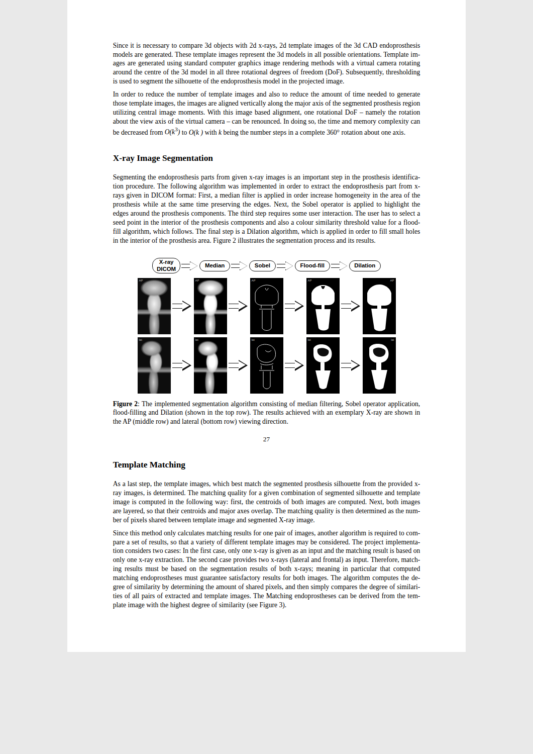Since it is necessary to compare 3d objects with 2d x-rays, 2d template images of the 3d CAD endoprosthesis models are generated. These template images represent the 3d models in all possible orientations. Template images are generated using standard computer graphics image rendering methods with a virtual camera rotating around the centre of the 3d model in all three rotational degrees of freedom (DoF). Subsequently, thresholding is used to segment the silhouette of the endoprosthesis model in the projected image.
In order to reduce the number of template images and also to reduce the amount of time needed to generate those template images, the images are aligned vertically along the major axis of the segmented prosthesis region utilizing central image moments. With this image based alignment, one rotational DoF – namely the rotation about the view axis of the virtual camera – can be renounced. In doing so, the time and memory complexity can be decreased from O(k3) to O(k ) with k being the number steps in a complete 360° rotation about one axis.
X-ray Image Segmentation
Segmenting the endoprosthesis parts from given x-ray images is an important step in the prosthesis identification procedure. The following algorithm was implemented in order to extract the endoprosthesis part from x-rays given in DICOM format: First, a median filter is applied in order increase homogeneity in the area of the prosthesis while at the same time preserving the edges. Next, the Sobel operator is applied to highlight the edges around the prosthesis components. The third step requires some user interaction. The user has to select a seed point in the interior of the prosthesis components and also a colour similarity threshold value for a flood-fill algorithm, which follows. The final step is a Dilation algorithm, which is applied in order to fill small holes in the interior of the prosthesis area. Figure 2 illustrates the segmentation process and its results.
X-ray
DICOM
Median
Sobel
Flood-fill
Dilation
AP
AP
AP
AP
AP
lat
lat
lat
lat
lat
Figure 2: The implemented segmentation algorithm consisting of median filtering, Sobel operator application, flood-filling and Dilation (shown in the top row). The results achieved with an exemplary X-ray are shown in the AP (middle row) and lateral (bottom row) viewing direction.
27
Template Matching
As a last step, the template images, which best match the segmented prosthesis silhouette from the provided x-ray images, is determined. The matching quality for a given combination of segmented silhouette and template image is computed in the following way: first, the centroids of both images are computed. Next, both images are layered, so that their centroids and major axes overlap. The matching quality is then determined as the number of pixels shared between template image and segmented X-ray image.
Since this method only calculates matching results for one pair of images, another algorithm is required to compare a set of results, so that a variety of different template images may be considered. The project implementation considers two cases: In the first case, only one x-ray is given as an input and the matching result is based on only one x-ray extraction. The second case provides two x-rays (lateral and frontal) as input. Therefore, matching results must be based on the segmentation results of both x-rays; meaning in particular that computed matching endoprostheses must guarantee satisfactory results for both images. The algorithm computes the degree of similarity by determining the amount of shared pixels, and then simply compares the degree of similarities of all pairs of extracted and template images. The Matching endoprostheses can be derived from the template image with the highest degree of similarity (see Figure 3).